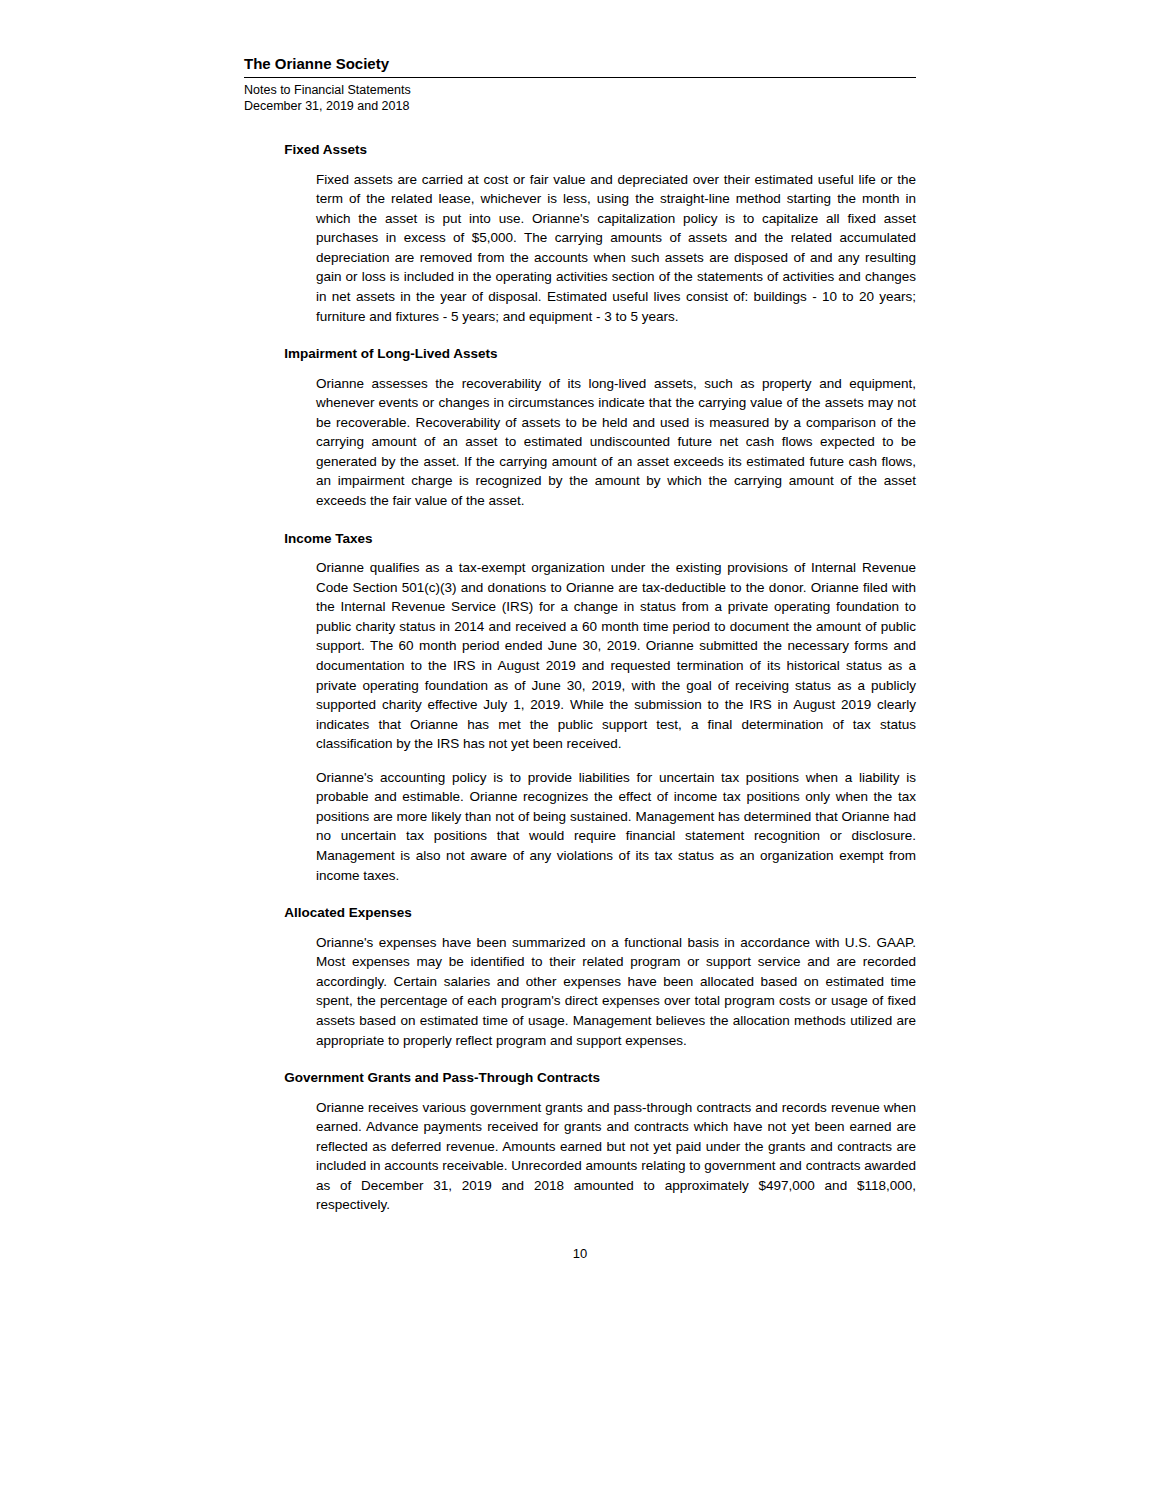The Orianne Society
Notes to Financial Statements
December 31, 2019 and 2018
Fixed Assets
Fixed assets are carried at cost or fair value and depreciated over their estimated useful life or the term of the related lease, whichever is less, using the straight-line method starting the month in which the asset is put into use. Orianne's capitalization policy is to capitalize all fixed asset purchases in excess of $5,000. The carrying amounts of assets and the related accumulated depreciation are removed from the accounts when such assets are disposed of and any resulting gain or loss is included in the operating activities section of the statements of activities and changes in net assets in the year of disposal. Estimated useful lives consist of: buildings - 10 to 20 years; furniture and fixtures - 5 years; and equipment - 3 to 5 years.
Impairment of Long-Lived Assets
Orianne assesses the recoverability of its long-lived assets, such as property and equipment, whenever events or changes in circumstances indicate that the carrying value of the assets may not be recoverable. Recoverability of assets to be held and used is measured by a comparison of the carrying amount of an asset to estimated undiscounted future net cash flows expected to be generated by the asset. If the carrying amount of an asset exceeds its estimated future cash flows, an impairment charge is recognized by the amount by which the carrying amount of the asset exceeds the fair value of the asset.
Income Taxes
Orianne qualifies as a tax-exempt organization under the existing provisions of Internal Revenue Code Section 501(c)(3) and donations to Orianne are tax-deductible to the donor. Orianne filed with the Internal Revenue Service (IRS) for a change in status from a private operating foundation to public charity status in 2014 and received a 60 month time period to document the amount of public support. The 60 month period ended June 30, 2019. Orianne submitted the necessary forms and documentation to the IRS in August 2019 and requested termination of its historical status as a private operating foundation as of June 30, 2019, with the goal of receiving status as a publicly supported charity effective July 1, 2019. While the submission to the IRS in August 2019 clearly indicates that Orianne has met the public support test, a final determination of tax status classification by the IRS has not yet been received.
Orianne's accounting policy is to provide liabilities for uncertain tax positions when a liability is probable and estimable. Orianne recognizes the effect of income tax positions only when the tax positions are more likely than not of being sustained. Management has determined that Orianne had no uncertain tax positions that would require financial statement recognition or disclosure. Management is also not aware of any violations of its tax status as an organization exempt from income taxes.
Allocated Expenses
Orianne's expenses have been summarized on a functional basis in accordance with U.S. GAAP. Most expenses may be identified to their related program or support service and are recorded accordingly. Certain salaries and other expenses have been allocated based on estimated time spent, the percentage of each program's direct expenses over total program costs or usage of fixed assets based on estimated time of usage. Management believes the allocation methods utilized are appropriate to properly reflect program and support expenses.
Government Grants and Pass-Through Contracts
Orianne receives various government grants and pass-through contracts and records revenue when earned. Advance payments received for grants and contracts which have not yet been earned are reflected as deferred revenue. Amounts earned but not yet paid under the grants and contracts are included in accounts receivable. Unrecorded amounts relating to government and contracts awarded as of December 31, 2019 and 2018 amounted to approximately $497,000 and $118,000, respectively.
10